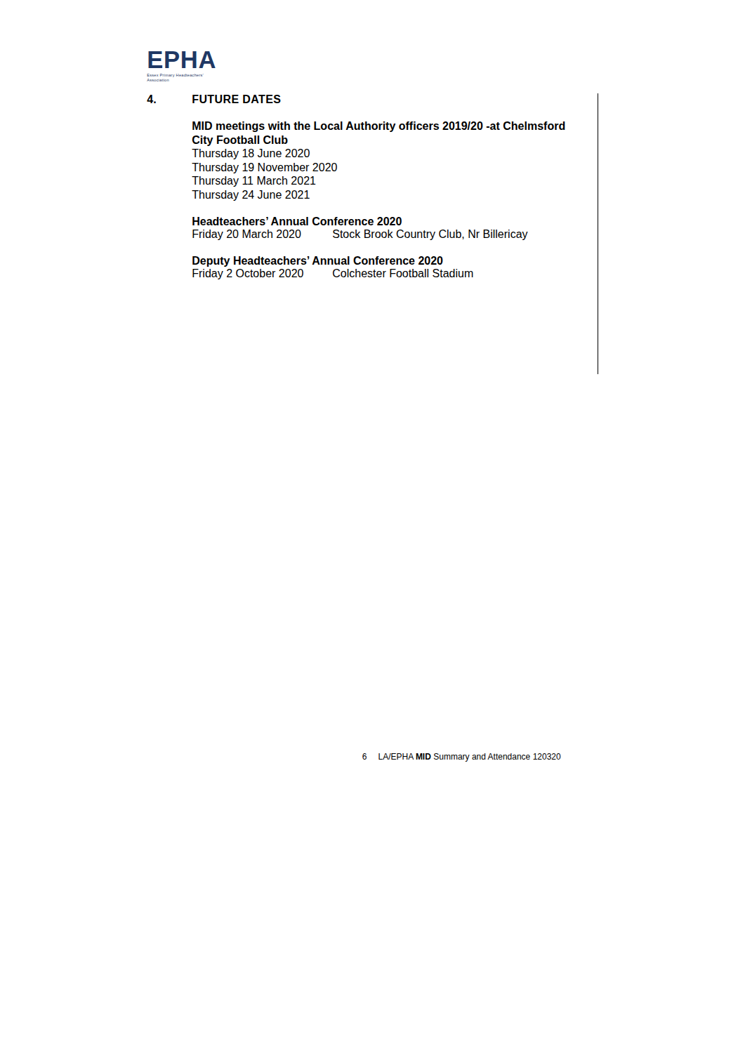EPHA
Essex Primary Headteachers’ Association
4.
FUTURE DATES
MID meetings with the Local Authority officers 2019/20 -at Chelmsford City Football Club
Thursday 18 June 2020
Thursday 19 November 2020
Thursday 11 March 2021
Thursday 24 June 2021
Headteachers’ Annual Conference 2020
Friday 20 March 2020
Stock Brook Country Club, Nr Billericay
Deputy Headteachers’ Annual Conference 2020
Friday 2 October 2020
Colchester Football Stadium
6
LA/EPHA MID Summary and Attendance 120320